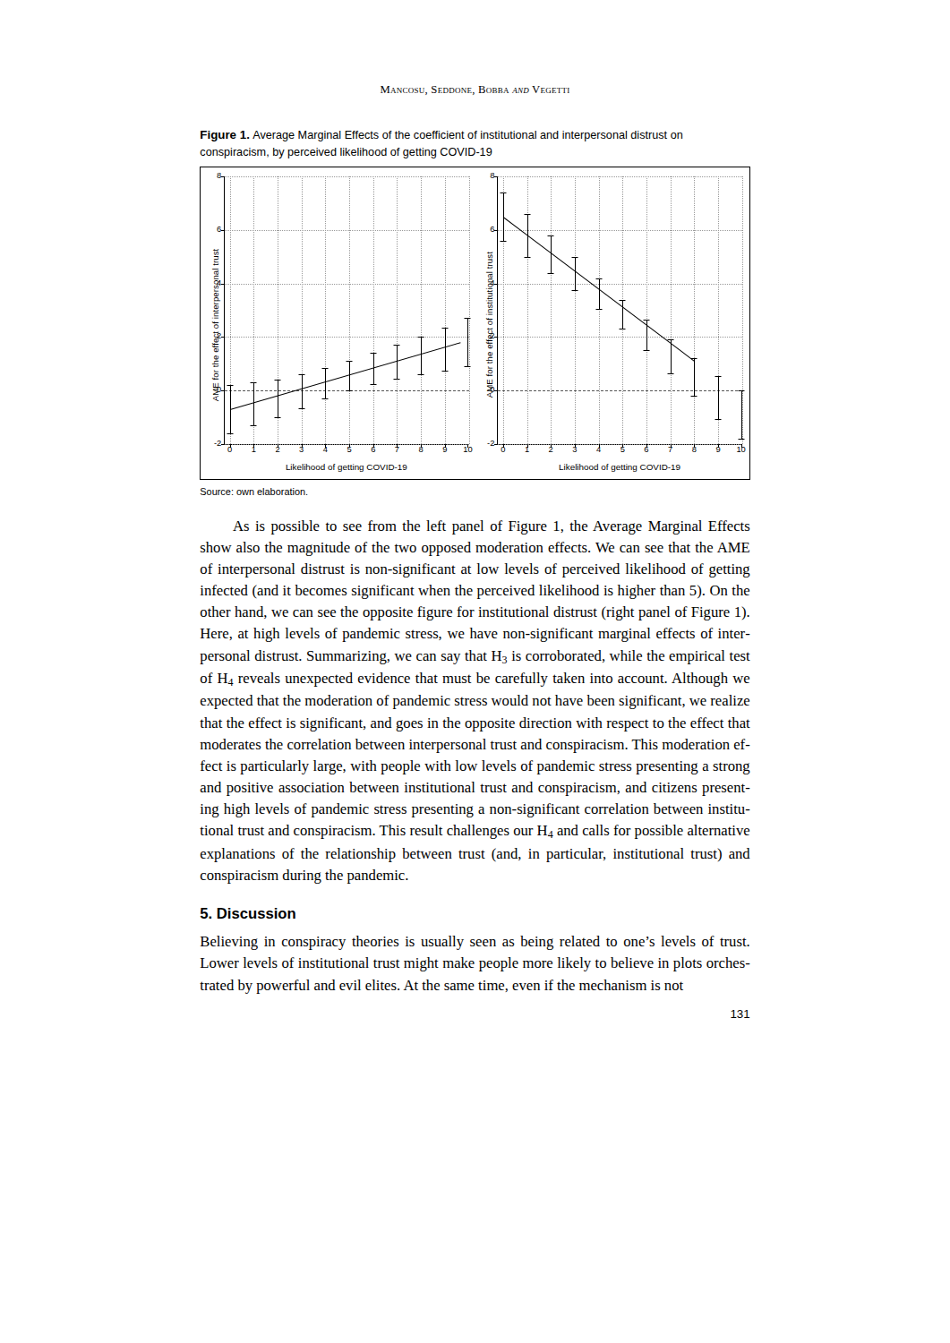Mancosu, Seddone, Bobba and Vegetti
Figure 1. Average Marginal Effects of the coefficient of institutional and interpersonal distrust on conspiracism, by perceived likelihood of getting COVID-19
AME for the effect of interpersonal trust
8
6
4
2
0
-2
0
1
2
3
4
5
6
7
8
9
10
Likelihood of getting COVID-19
AME for the effect of institutional trust
8
6
4
2
0
-2
0
1
2
3
4
5
6
7
8
9
10
Likelihood of getting COVID-19
Source: own elaboration.
As is possible to see from the left panel of Figure 1, the Average Marginal Effects show also the magnitude of the two opposed moderation effects. We can see that the AME of interpersonal distrust is non-significant at low levels of perceived likelihood of getting infected (and it becomes significant when the perceived likelihood is higher than 5). On the other hand, we can see the opposite figure for institutional distrust (right panel of Figure 1). Here, at high levels of pandemic stress, we have non-significant marginal effects of interpersonal distrust. Summarizing, we can say that H3 is corroborated, while the empirical test of H4 reveals unexpected evidence that must be carefully taken into account. Although we expected that the moderation of pandemic stress would not have been significant, we realize that the effect is significant, and goes in the opposite direction with respect to the effect that moderates the correlation between interpersonal trust and conspiracism. This moderation effect is particularly large, with people with low levels of pandemic stress presenting a strong and positive association between institutional trust and conspiracism, and citizens presenting high levels of pandemic stress presenting a non-significant correlation between institutional trust and conspiracism. This result challenges our H4 and calls for possible alternative explanations of the relationship between trust (and, in particular, institutional trust) and conspiracism during the pandemic.
5. Discussion
Believing in conspiracy theories is usually seen as being related to one’s levels of trust. Lower levels of institutional trust might make people more likely to believe in plots orchestrated by powerful and evil elites. At the same time, even if the mechanism is not
131